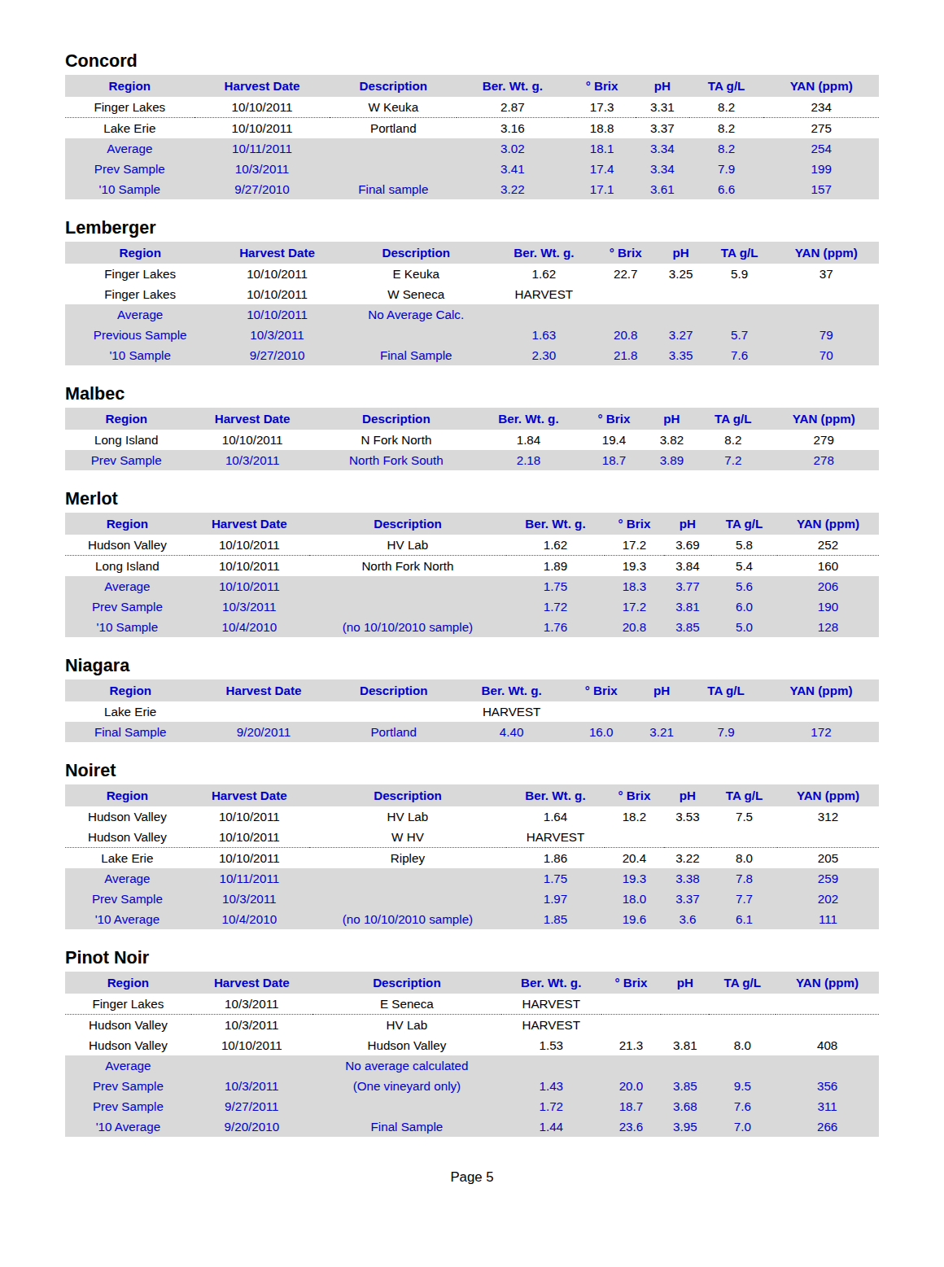Concord
| Region | Harvest Date | Description | Ber. Wt. g. | ° Brix | pH | TA g/L | YAN (ppm) |
| --- | --- | --- | --- | --- | --- | --- | --- |
| Finger Lakes | 10/10/2011 | W Keuka | 2.87 | 17.3 | 3.31 | 8.2 | 234 |
| Lake Erie | 10/10/2011 | Portland | 3.16 | 18.8 | 3.37 | 8.2 | 275 |
| Average | 10/11/2011 | | 3.02 | 18.1 | 3.34 | 8.2 | 254 |
| Prev Sample | 10/3/2011 | | 3.41 | 17.4 | 3.34 | 7.9 | 199 |
| '10 Sample | 9/27/2010 | Final sample | 3.22 | 17.1 | 3.61 | 6.6 | 157 |
Lemberger
| Region | Harvest Date | Description | Ber. Wt. g. | ° Brix | pH | TA g/L | YAN (ppm) |
| --- | --- | --- | --- | --- | --- | --- | --- |
| Finger Lakes | 10/10/2011 | E Keuka | 1.62 | 22.7 | 3.25 | 5.9 | 37 |
| Finger Lakes | 10/10/2011 | W Seneca | HARVEST | | | | |
| Average | 10/10/2011 | No Average Calc. | | | | | |
| Previous Sample | 10/3/2011 | | 1.63 | 20.8 | 3.27 | 5.7 | 79 |
| '10 Sample | 9/27/2010 | Final Sample | 2.30 | 21.8 | 3.35 | 7.6 | 70 |
Malbec
| Region | Harvest Date | Description | Ber. Wt. g. | ° Brix | pH | TA g/L | YAN (ppm) |
| --- | --- | --- | --- | --- | --- | --- | --- |
| Long Island | 10/10/2011 | N Fork North | 1.84 | 19.4 | 3.82 | 8.2 | 279 |
| Prev Sample | 10/3/2011 | North Fork South | 2.18 | 18.7 | 3.89 | 7.2 | 278 |
Merlot
| Region | Harvest Date | Description | Ber. Wt. g. | ° Brix | pH | TA g/L | YAN (ppm) |
| --- | --- | --- | --- | --- | --- | --- | --- |
| Hudson Valley | 10/10/2011 | HV Lab | 1.62 | 17.2 | 3.69 | 5.8 | 252 |
| Long Island | 10/10/2011 | North Fork North | 1.89 | 19.3 | 3.84 | 5.4 | 160 |
| Average | 10/10/2011 | | 1.75 | 18.3 | 3.77 | 5.6 | 206 |
| Prev Sample | 10/3/2011 | | 1.72 | 17.2 | 3.81 | 6.0 | 190 |
| '10 Sample | 10/4/2010 | (no 10/10/2010 sample) | 1.76 | 20.8 | 3.85 | 5.0 | 128 |
Niagara
| Region | Harvest Date | Description | Ber. Wt. g. | ° Brix | pH | TA g/L | YAN (ppm) |
| --- | --- | --- | --- | --- | --- | --- | --- |
| Lake Erie | | | HARVEST | | | | |
| Final Sample | 9/20/2011 | Portland | 4.40 | 16.0 | 3.21 | 7.9 | 172 |
Noiret
| Region | Harvest Date | Description | Ber. Wt. g. | ° Brix | pH | TA g/L | YAN (ppm) |
| --- | --- | --- | --- | --- | --- | --- | --- |
| Hudson Valley | 10/10/2011 | HV Lab | 1.64 | 18.2 | 3.53 | 7.5 | 312 |
| Hudson Valley | 10/10/2011 | W HV | HARVEST | | | | |
| Lake Erie | 10/10/2011 | Ripley | 1.86 | 20.4 | 3.22 | 8.0 | 205 |
| Average | 10/11/2011 | | 1.75 | 19.3 | 3.38 | 7.8 | 259 |
| Prev Sample | 10/3/2011 | | 1.97 | 18.0 | 3.37 | 7.7 | 202 |
| '10 Average | 10/4/2010 | (no 10/10/2010 sample) | 1.85 | 19.6 | 3.6 | 6.1 | 111 |
Pinot Noir
| Region | Harvest Date | Description | Ber. Wt. g. | ° Brix | pH | TA g/L | YAN (ppm) |
| --- | --- | --- | --- | --- | --- | --- | --- |
| Finger Lakes | 10/3/2011 | E Seneca | HARVEST | | | | |
| Hudson Valley | 10/3/2011 | HV Lab | HARVEST | | | | |
| Hudson Valley | 10/10/2011 | Hudson Valley | 1.53 | 21.3 | 3.81 | 8.0 | 408 |
| Average | | No average calculated | | | | | |
| Prev Sample | 10/3/2011 | (One vineyard only) | 1.43 | 20.0 | 3.85 | 9.5 | 356 |
| Prev Sample | 9/27/2011 | | 1.72 | 18.7 | 3.68 | 7.6 | 311 |
| '10 Average | 9/20/2010 | Final Sample | 1.44 | 23.6 | 3.95 | 7.0 | 266 |
Page 5